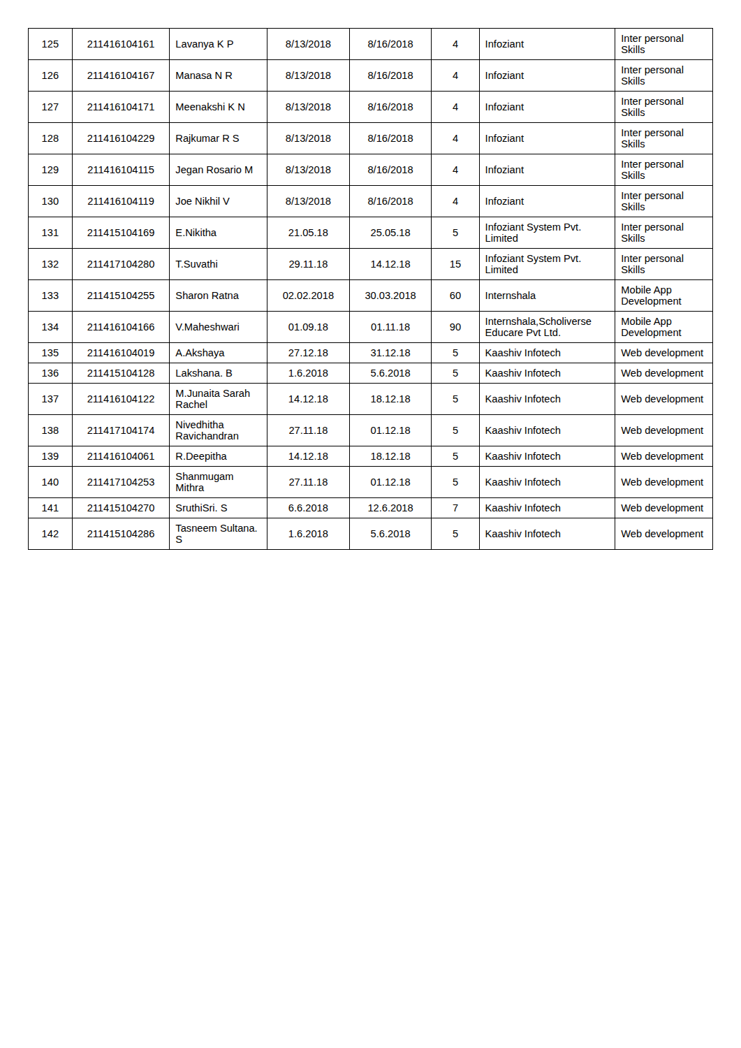| 125 | 211416104161 | Lavanya K P | 8/13/2018 | 8/16/2018 | 4 | Infoziant | Inter personal Skills |
| 126 | 211416104167 | Manasa N R | 8/13/2018 | 8/16/2018 | 4 | Infoziant | Inter personal Skills |
| 127 | 211416104171 | Meenakshi K N | 8/13/2018 | 8/16/2018 | 4 | Infoziant | Inter personal Skills |
| 128 | 211416104229 | Rajkumar R S | 8/13/2018 | 8/16/2018 | 4 | Infoziant | Inter personal Skills |
| 129 | 211416104115 | Jegan Rosario M | 8/13/2018 | 8/16/2018 | 4 | Infoziant | Inter personal Skills |
| 130 | 211416104119 | Joe Nikhil V | 8/13/2018 | 8/16/2018 | 4 | Infoziant | Inter personal Skills |
| 131 | 211415104169 | E.Nikitha | 21.05.18 | 25.05.18 | 5 | Infoziant System Pvt. Limited | Inter personal Skills |
| 132 | 211417104280 | T.Suvathi | 29.11.18 | 14.12.18 | 15 | Infoziant System Pvt. Limited | Inter personal Skills |
| 133 | 211415104255 | Sharon Ratna | 02.02.2018 | 30.03.2018 | 60 | Internshala | Mobile App Development |
| 134 | 211416104166 | V.Maheshwari | 01.09.18 | 01.11.18 | 90 | Internshala,Scholiverse Educare Pvt Ltd. | Mobile App Development |
| 135 | 211416104019 | A.Akshaya | 27.12.18 | 31.12.18 | 5 | Kaashiv Infotech | Web development |
| 136 | 211415104128 | Lakshana. B | 1.6.2018 | 5.6.2018 | 5 | Kaashiv Infotech | Web development |
| 137 | 211416104122 | M.Junaita Sarah Rachel | 14.12.18 | 18.12.18 | 5 | Kaashiv Infotech | Web development |
| 138 | 211417104174 | Nivedhitha Ravichandran | 27.11.18 | 01.12.18 | 5 | Kaashiv Infotech | Web development |
| 139 | 211416104061 | R.Deepitha | 14.12.18 | 18.12.18 | 5 | Kaashiv Infotech | Web development |
| 140 | 211417104253 | Shanmugam Mithra | 27.11.18 | 01.12.18 | 5 | Kaashiv Infotech | Web development |
| 141 | 211415104270 | SruthiSri. S | 6.6.2018 | 12.6.2018 | 7 | Kaashiv Infotech | Web development |
| 142 | 211415104286 | Tasneem Sultana. S | 1.6.2018 | 5.6.2018 | 5 | Kaashiv Infotech | Web development |